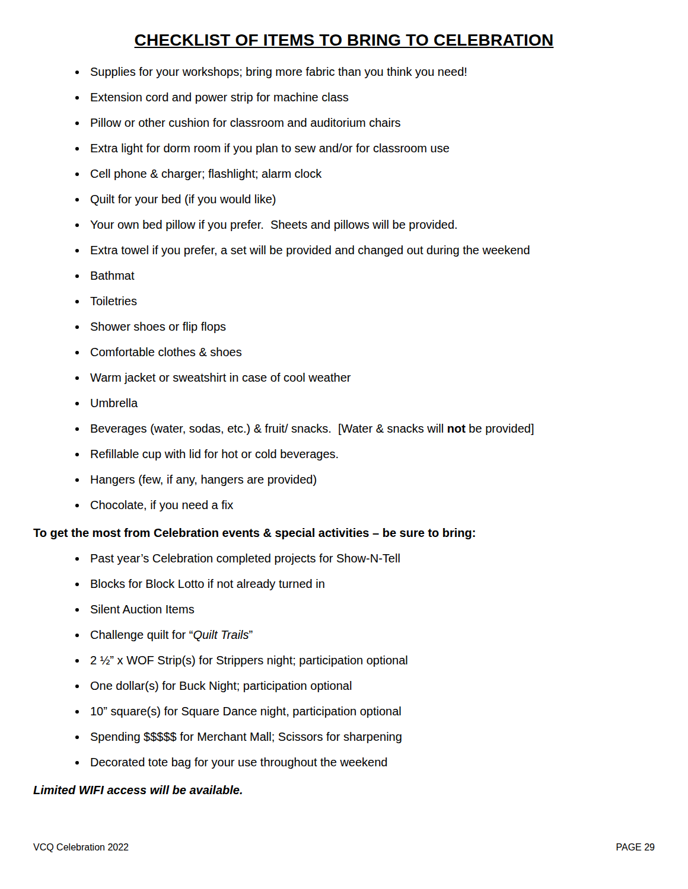CHECKLIST OF ITEMS TO BRING TO CELEBRATION
Supplies for your workshops; bring more fabric than you think you need!
Extension cord and power strip for machine class
Pillow or other cushion for classroom and auditorium chairs
Extra light for dorm room if you plan to sew and/or for classroom use
Cell phone & charger; flashlight; alarm clock
Quilt for your bed (if you would like)
Your own bed pillow if you prefer. Sheets and pillows will be provided.
Extra towel if you prefer, a set will be provided and changed out during the weekend
Bathmat
Toiletries
Shower shoes or flip flops
Comfortable clothes & shoes
Warm jacket or sweatshirt in case of cool weather
Umbrella
Beverages (water, sodas, etc.) & fruit/ snacks. [Water & snacks will not be provided]
Refillable cup with lid for hot or cold beverages.
Hangers (few, if any, hangers are provided)
Chocolate, if you need a fix
To get the most from Celebration events & special activities – be sure to bring:
Past year’s Celebration completed projects for Show-N-Tell
Blocks for Block Lotto if not already turned in
Silent Auction Items
Challenge quilt for “Quilt Trails”
2 ½” x WOF Strip(s) for Strippers night; participation optional
One dollar(s) for Buck Night; participation optional
10” square(s) for Square Dance night, participation optional
Spending $$$$$ for Merchant Mall; Scissors for sharpening
Decorated tote bag for your use throughout the weekend
Limited WIFI access will be available.
VCQ Celebration 2022 PAGE 29